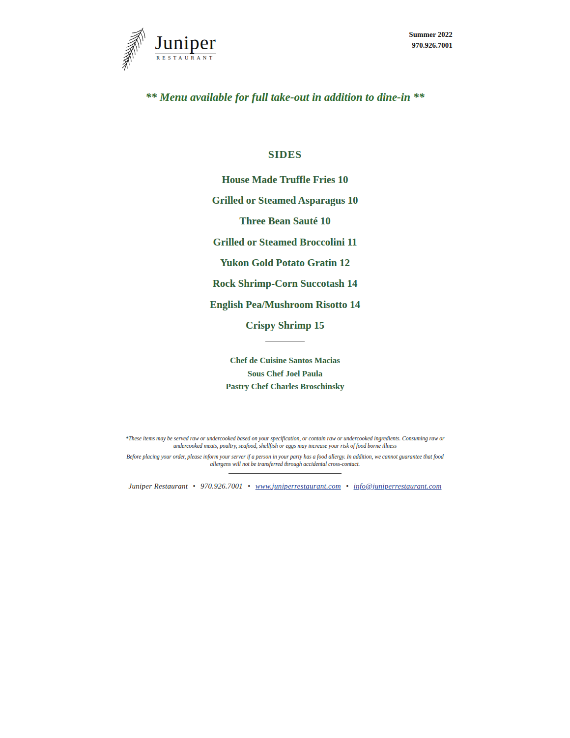Juniper
Restaurant
Summer 2022
970.926.7001
** Menu available for full take-out in addition to dine-in **
SIDES
House Made Truffle Fries 10
Grilled or Steamed Asparagus 10
Three Bean Sauté 10
Grilled or Steamed Broccolini 11
Yukon Gold Potato Gratin 12
Rock Shrimp-Corn Succotash 14
English Pea/Mushroom Risotto 14
Crispy Shrimp 15
Chef de Cuisine Santos Macias
Sous Chef Joel Paula
Pastry Chef Charles Broschinsky
*These items may be served raw or undercooked based on your specification, or contain raw or undercooked ingredients. Consuming raw or undercooked meats, poultry, seafood, shellfish or eggs may increase your risk of food borne illness
Before placing your order, please inform your server if a person in your party has a food allergy. In addition, we cannot guarantee that food allergens will not be transferred through accidental cross-contact.
Juniper Restaurant • 970.926.7001 • www.juniperrestaurant.com • info@juniperrestaurant.com